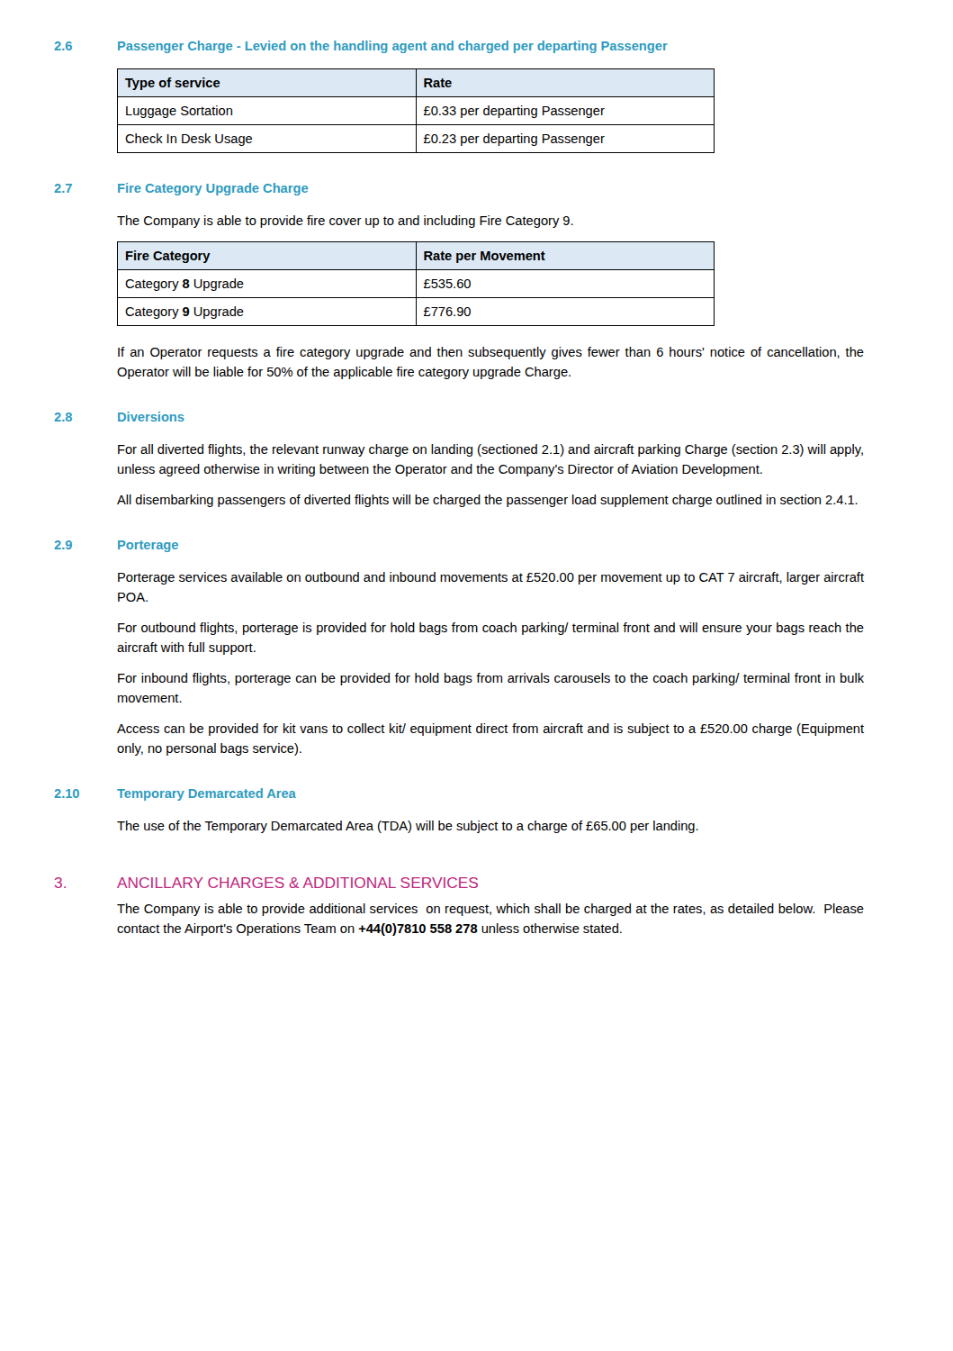2.6 Passenger Charge - Levied on the handling agent and charged per departing Passenger
| Type of service | Rate |
| --- | --- |
| Luggage Sortation | £0.33 per departing Passenger |
| Check In Desk Usage | £0.23 per departing Passenger |
2.7 Fire Category Upgrade Charge
The Company is able to provide fire cover up to and including Fire Category 9.
| Fire Category | Rate per Movement |
| --- | --- |
| Category 8 Upgrade | £535.60 |
| Category 9 Upgrade | £776.90 |
If an Operator requests a fire category upgrade and then subsequently gives fewer than 6 hours' notice of cancellation, the Operator will be liable for 50% of the applicable fire category upgrade Charge.
2.8 Diversions
For all diverted flights, the relevant runway charge on landing (sectioned 2.1) and aircraft parking Charge (section 2.3) will apply, unless agreed otherwise in writing between the Operator and the Company's Director of Aviation Development.
All disembarking passengers of diverted flights will be charged the passenger load supplement charge outlined in section 2.4.1.
2.9 Porterage
Porterage services available on outbound and inbound movements at £520.00 per movement up to CAT 7 aircraft, larger aircraft POA.
For outbound flights, porterage is provided for hold bags from coach parking/ terminal front and will ensure your bags reach the aircraft with full support.
For inbound flights, porterage can be provided for hold bags from arrivals carousels to the coach parking/ terminal front in bulk movement.
Access can be provided for kit vans to collect kit/ equipment direct from aircraft and is subject to a £520.00 charge (Equipment only, no personal bags service).
2.10 Temporary Demarcated Area
The use of the Temporary Demarcated Area (TDA) will be subject to a charge of £65.00 per landing.
3. ANCILLARY CHARGES & ADDITIONAL SERVICES
The Company is able to provide additional services on request, which shall be charged at the rates, as detailed below. Please contact the Airport's Operations Team on +44(0)7810 558 278 unless otherwise stated.